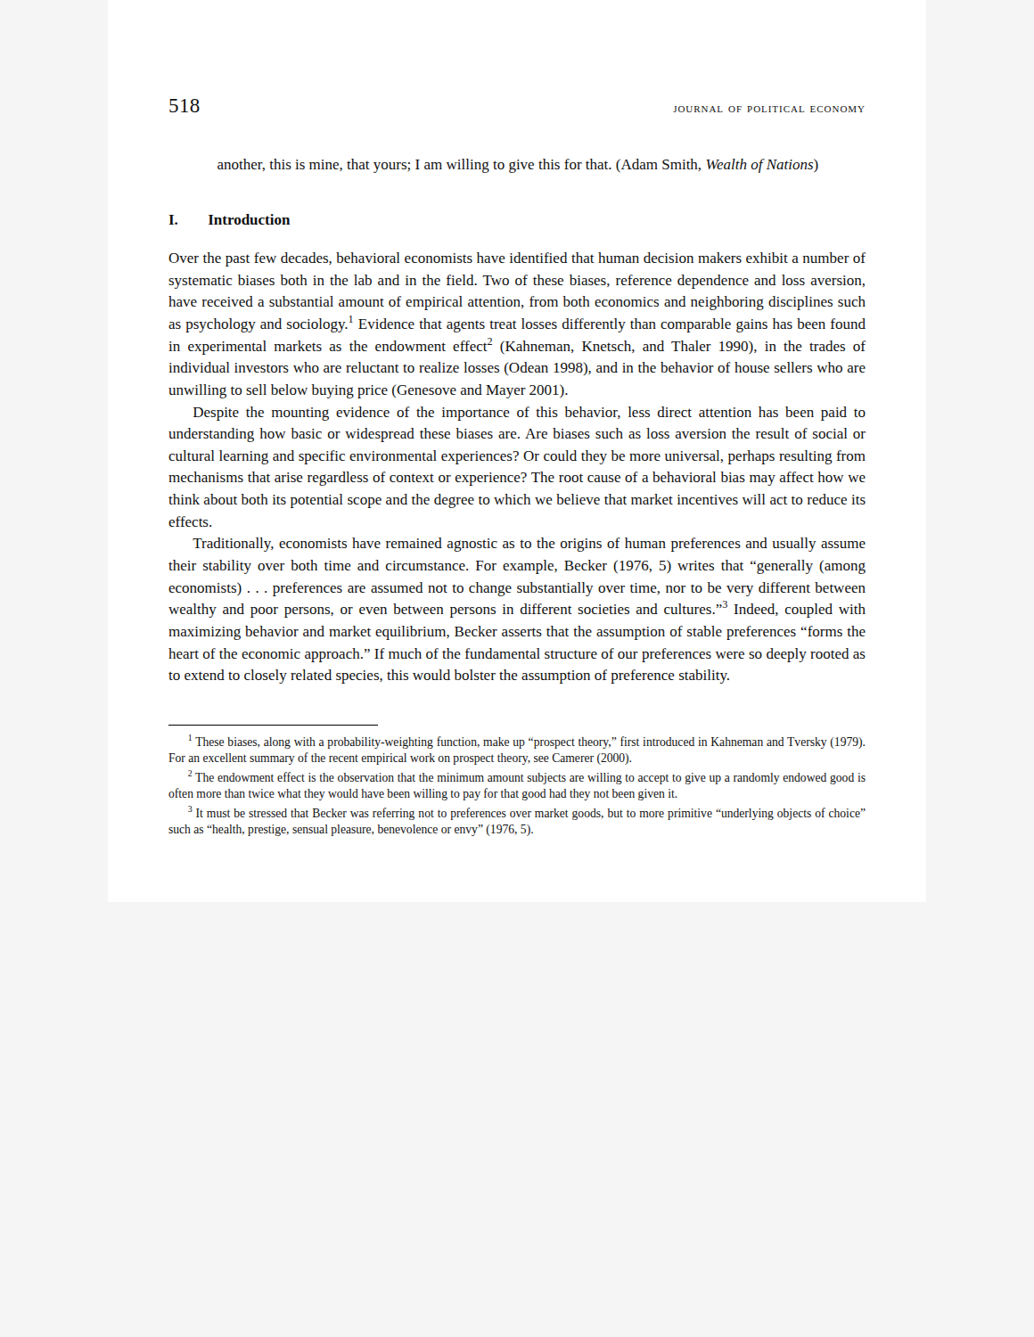518 journal of political economy
another, this is mine, that yours; I am willing to give this for that. (Adam Smith, Wealth of Nations)
I. Introduction
Over the past few decades, behavioral economists have identified that human decision makers exhibit a number of systematic biases both in the lab and in the field. Two of these biases, reference dependence and loss aversion, have received a substantial amount of empirical attention, from both economics and neighboring disciplines such as psychology and sociology.1 Evidence that agents treat losses differently than comparable gains has been found in experimental markets as the endowment effect2 (Kahneman, Knetsch, and Thaler 1990), in the trades of individual investors who are reluctant to realize losses (Odean 1998), and in the behavior of house sellers who are unwilling to sell below buying price (Genesove and Mayer 2001).
Despite the mounting evidence of the importance of this behavior, less direct attention has been paid to understanding how basic or widespread these biases are. Are biases such as loss aversion the result of social or cultural learning and specific environmental experiences? Or could they be more universal, perhaps resulting from mechanisms that arise regardless of context or experience? The root cause of a behavioral bias may affect how we think about both its potential scope and the degree to which we believe that market incentives will act to reduce its effects.
Traditionally, economists have remained agnostic as to the origins of human preferences and usually assume their stability over both time and circumstance. For example, Becker (1976, 5) writes that “generally (among economists) . . . preferences are assumed not to change substantially over time, nor to be very different between wealthy and poor persons, or even between persons in different societies and cultures.”3 Indeed, coupled with maximizing behavior and market equilibrium, Becker asserts that the assumption of stable preferences “forms the heart of the economic approach.” If much of the fundamental structure of our preferences were so deeply rooted as to extend to closely related species, this would bolster the assumption of preference stability.
1 These biases, along with a probability-weighting function, make up “prospect theory,” first introduced in Kahneman and Tversky (1979). For an excellent summary of the recent empirical work on prospect theory, see Camerer (2000).
2 The endowment effect is the observation that the minimum amount subjects are willing to accept to give up a randomly endowed good is often more than twice what they would have been willing to pay for that good had they not been given it.
3 It must be stressed that Becker was referring not to preferences over market goods, but to more primitive “underlying objects of choice” such as “health, prestige, sensual pleasure, benevolence or envy” (1976, 5).